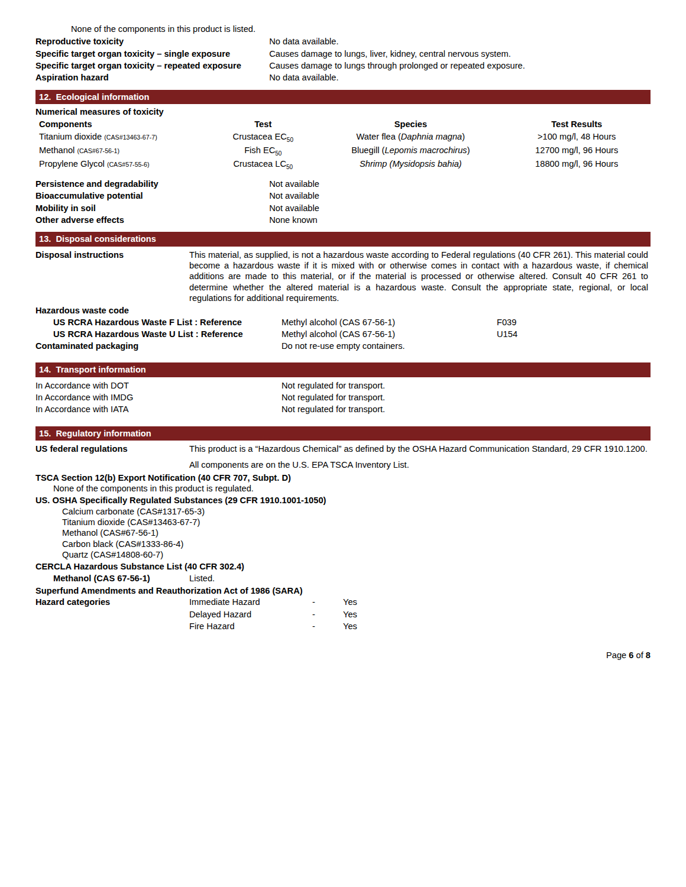None of the components in this product is listed.
| Reproductive toxicity | No data available. |
| Specific target organ toxicity – single exposure | Causes damage to lungs, liver, kidney, central nervous system. |
| Specific target organ toxicity – repeated exposure | Causes damage to lungs through prolonged or repeated exposure. |
| Aspiration hazard | No data available. |
12. Ecological information
Numerical measures of toxicity
| Components | Test | Species | Test Results |
| Titanium dioxide (CAS#13463-67-7) | Crustacea EC 50 | Water flea ( Daphnia magna ) | >100 mg/l, 48 Hours |
| Methanol (CAS#67-56-1) | Fish EC 50 | Bluegill ( Lepomis macrochirus ) | 12700 mg/l, 96 Hours |
| Propylene Glycol (CAS#57-55-6) | Crustacea LC 50 | Shrimp (Mysidopsis bahia) | 18800 mg/l, 96 Hours |
| Persistence and degradability | Not available |
| Bioaccumulative potential | Not available |
| Mobility in soil | Not available |
| Other adverse effects | None known |
13. Disposal considerations
| Disposal instructions | This material, as supplied, is not a hazardous waste according to Federal regulations (40 CFR 261). This material could become a hazardous waste if it is mixed with or otherwise comes in contact with a hazardous waste, if chemical additions are made to this material, or if the material is processed or otherwise altered. Consult 40 CFR 261 to determine whether the altered material is a hazardous waste. Consult the appropriate state, regional, or local regulations for additional requirements. |
Hazardous waste code
| US RCRA Hazardous Waste F List : Reference | Methyl alcohol (CAS 67-56-1) | F039 |
| US RCRA Hazardous Waste U List : Reference | Methyl alcohol (CAS 67-56-1) | U154 |
| Contaminated packaging | Do not re-use empty containers. |
14. Transport information
| In Accordance with DOT | Not regulated for transport. |
| In Accordance with IMDG | Not regulated for transport. |
| In Accordance with IATA | Not regulated for transport. |
15. Regulatory information
| US federal regulations | This product is a “Hazardous Chemical” as defined by the OSHA Hazard Communication Standard, 29 CFR 1910.1200. |
| | All components are on the U.S. EPA TSCA Inventory List. |
TSCA Section 12(b) Export Notification (40 CFR 707, Subpt. D)
None of the components in this product is regulated.
US. OSHA Specifically Regulated Substances (29 CFR 1910.1001-1050)
Calcium carbonate (CAS#1317-65-3)
Titanium dioxide (CAS#13463-67-7)
Methanol (CAS#67-56-1)
Carbon black (CAS#1333-86-4)
Quartz (CAS#14808-60-7)
CERCLA Hazardous Substance List (40 CFR 302.4)
| Methanol (CAS 67-56-1) | Listed. |
Superfund Amendments and Reauthorization Act of 1986 (SARA)
| Hazard categories | Immediate Hazard | - | Yes |
| | Delayed Hazard | - | Yes |
| | Fire Hazard | - | Yes |
Page 6 of 8